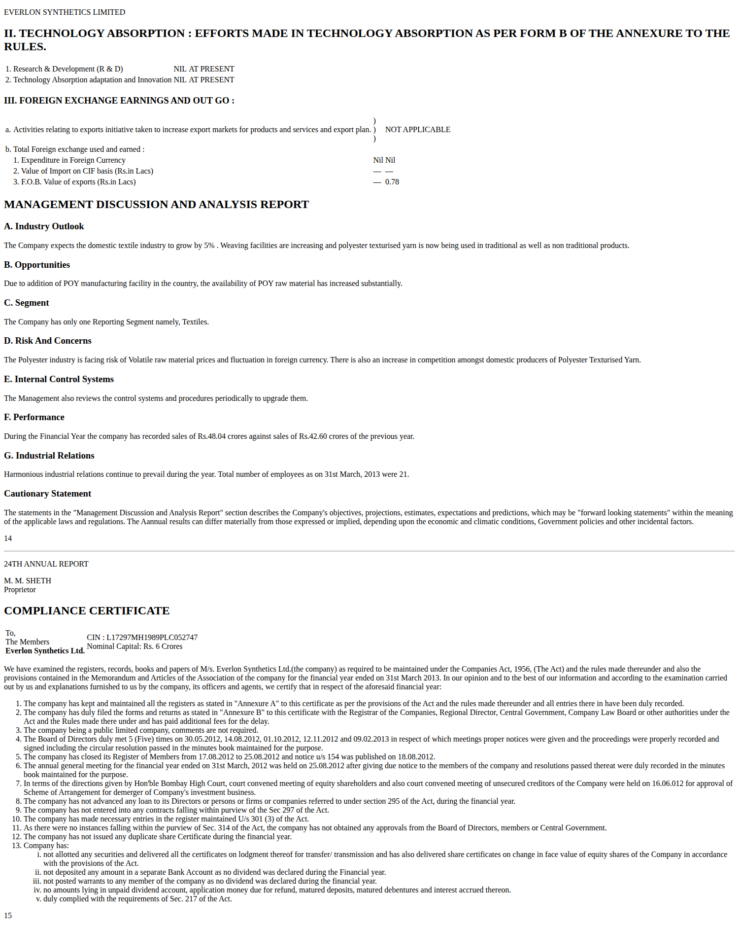EVERLON SYNTHETICS LIMITED
II. TECHNOLOGY ABSORPTION : EFFORTS MADE IN TECHNOLOGY ABSORPTION AS PER FORM B OF THE ANNEXURE TO THE RULES.
| 1. | Research & Development (R & D) | NIL | AT PRESENT |
| 2. | Technology Absorption adaptation and Innovation | NIL | AT PRESENT |
III. FOREIGN EXCHANGE EARNINGS AND OUT GO :
| a. | Activities relating to exports initiative taken to increase export markets for products and services and export plan. | ) ) ) | NOT APPLICABLE |
| b. | Total Foreign exchange used and earned : | | |
| | 1. Expenditure in Foreign Currency | Nil | Nil |
| | 2. Value of Import on CIF basis (Rs.in Lacs) | — | — |
| | 3. F.O.B. Value of exports (Rs.in Lacs) | — | 0.78 |
MANAGEMENT DISCUSSION AND ANALYSIS REPORT
A. Industry Outlook
The Company expects the domestic textile industry to grow by 5% . Weaving facilities are increasing and polyester texturised yarn is now being used in traditional as well as non traditional products.
B. Opportunities
Due to addition of POY manufacturing facility in the country, the availability of POY raw material has increased substantially.
C. Segment
The Company has only one Reporting Segment namely, Textiles.
D. Risk And Concerns
The Polyester industry is facing risk of Volatile raw material prices and fluctuation in foreign currency. There is also an increase in competition amongst domestic producers of Polyester Texturised Yarn.
E. Internal Control Systems
The Management also reviews the control systems and procedures periodically to upgrade them.
F. Performance
During the Financial Year the company has recorded sales of Rs.48.04 crores against sales of Rs.42.60 crores of the previous year.
G. Industrial Relations
Harmonious industrial relations continue to prevail during the year. Total number of employees as on 31st March, 2013 were 21.
Cautionary Statement
The statements in the "Management Discussion and Analysis Report" section describes the Company's objectives, projections, estimates, expectations and predictions, which may be "forward looking statements" within the meaning of the applicable laws and regulations. The Aannual results can differ materially from those expressed or implied, depending upon the economic and climatic conditions, Government policies and other incidental factors.
14
24TH ANNUAL REPORT
M. M. SHETH
Proprietor
COMPLIANCE CERTIFICATE
| To, The Members Everlon Synthetics Ltd. | CIN : L17297MH1989PLC052747 Nominal Capital: Rs. 6 Crores |
We have examined the registers, records, books and papers of M/s. Everlon Synthetics Ltd.(the company) as required to be maintained under the Companies Act, 1956, (The Act) and the rules made thereunder and also the provisions contained in the Memorandum and Articles of the Association of the company for the financial year ended on 31st March 2013. In our opinion and to the best of our information and according to the examination carried out by us and explanations furnished to us by the company, its officers and agents, we certify that in respect of the aforesaid financial year:
The company has kept and maintained all the registers as stated in "Annexure A" to this certificate as per the provisions of the Act and the rules made thereunder and all entries there in have been duly recorded.
The company has duly filed the forms and returns as stated in "Annexure B" to this certificate with the Registrar of the Companies, Regional Director, Central Government, Company Law Board or other authorities under the Act and the Rules made there under and has paid additional fees for the delay.
The company being a public limited company, comments are not required.
The Board of Directors duly met 5 (Five) times on 30.05.2012, 14.08.2012, 01.10.2012, 12.11.2012 and 09.02.2013 in respect of which meetings proper notices were given and the proceedings were properly recorded and signed including the circular resolution passed in the minutes book maintained for the purpose.
The company has closed its Register of Members from 17.08.2012 to 25.08.2012 and notice u/s 154 was published on 18.08.2012.
The annual general meeting for the financial year ended on 31st March, 2012 was held on 25.08.2012 after giving due notice to the members of the company and resolutions passed thereat were duly recorded in the minutes book maintained for the purpose.
In terms of the directions given by Hon'ble Bombay High Court, court convened meeting of equity shareholders and also court convened meeting of unsecured creditors of the Company were held on 16.06.012 for approval of Scheme of Arrangement for demerger of Company's investment business.
The company has not advanced any loan to its Directors or persons or firms or companies referred to under section 295 of the Act, during the financial year.
The company has not entered into any contracts falling within purview of the Sec 297 of the Act.
The company has made necessary entries in the register maintained U/s 301 (3) of the Act.
As there were no instances falling within the purview of Sec. 314 of the Act, the company has not obtained any approvals from the Board of Directors, members or Central Government.
The company has not issued any duplicate share Certificate during the financial year.
Company has:
not allotted any securities and delivered all the certificates on lodgment thereof for transfer/ transmission and has also delivered share certificates on change in face value of equity shares of the Company in accordance with the provisions of the Act.
not deposited any amount in a separate Bank Account as no dividend was declared during the Financial year.
not posted warrants to any member of the company as no dividend was declared during the financial year.
no amounts lying in unpaid dividend account, application money due for refund, matured deposits, matured debentures and interest accrued thereon.
duly complied with the requirements of Sec. 217 of the Act.
15